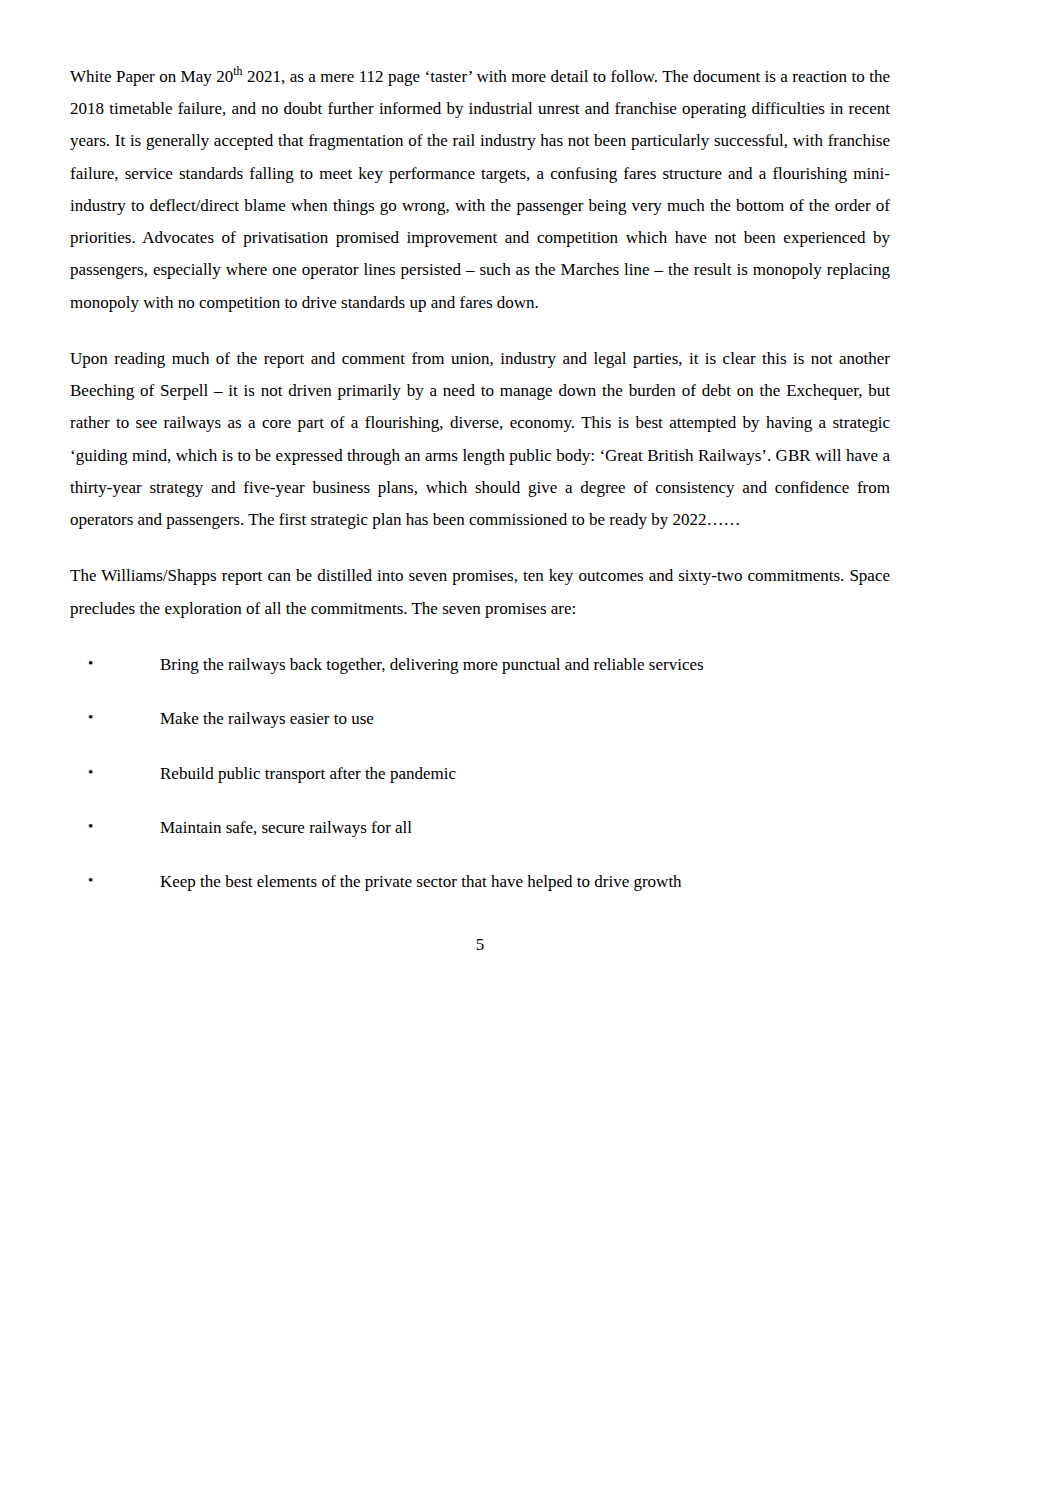White Paper on May 20th 2021, as a mere 112 page ‘taster’ with more detail to follow. The document is a reaction to the 2018 timetable failure, and no doubt further informed by industrial unrest and franchise operating difficulties in recent years. It is generally accepted that fragmentation of the rail industry has not been particularly successful, with franchise failure, service standards falling to meet key performance targets, a confusing fares structure and a flourishing mini-industry to deflect/direct blame when things go wrong, with the passenger being very much the bottom of the order of priorities. Advocates of privatisation promised improvement and competition which have not been experienced by passengers, especially where one operator lines persisted – such as the Marches line – the result is monopoly replacing monopoly with no competition to drive standards up and fares down.
Upon reading much of the report and comment from union, industry and legal parties, it is clear this is not another Beeching of Serpell – it is not driven primarily by a need to manage down the burden of debt on the Exchequer, but rather to see railways as a core part of a flourishing, diverse, economy. This is best attempted by having a strategic ‘guiding mind, which is to be expressed through an arms length public body: ‘Great British Railways’. GBR will have a thirty-year strategy and five-year business plans, which should give a degree of consistency and confidence from operators and passengers. The first strategic plan has been commissioned to be ready by 2022……
The Williams/Shapps report can be distilled into seven promises, ten key outcomes and sixty-two commitments. Space precludes the exploration of all the commitments. The seven promises are:
Bring the railways back together, delivering more punctual and reliable services
Make the railways easier to use
Rebuild public transport after the pandemic
Maintain safe, secure railways for all
Keep the best elements of the private sector that have helped to drive growth
5